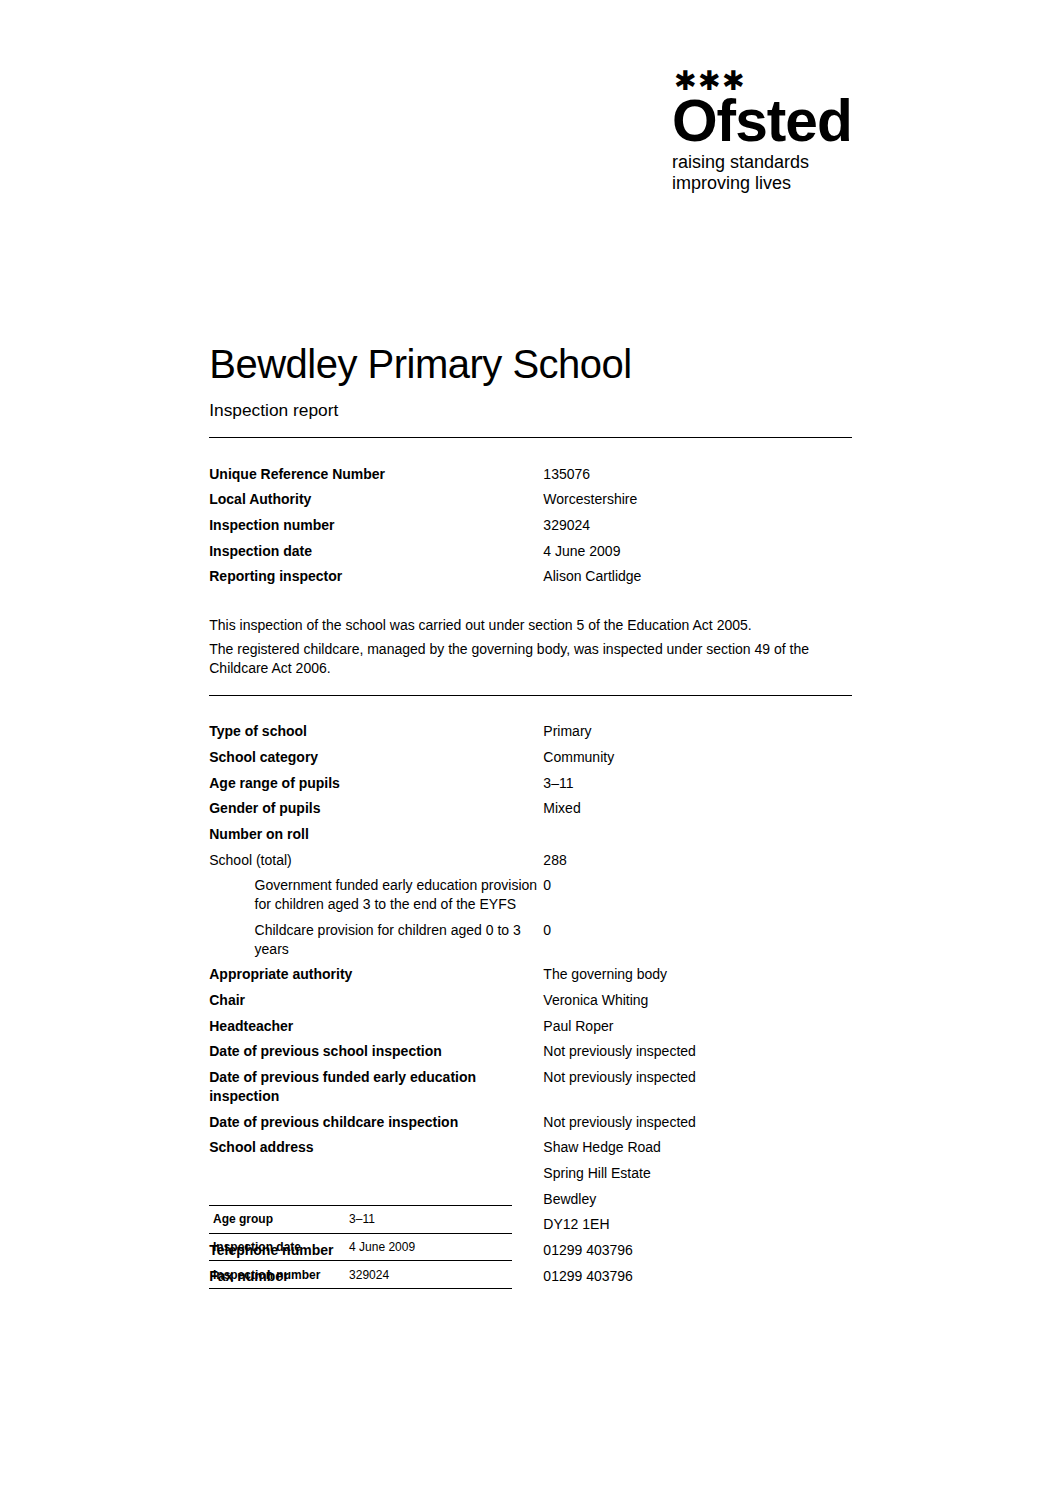✱✱✱
Ofsted
raising standards
improving lives
Bewdley Primary School
Inspection report
| Unique Reference Number | 135076 |
| Local Authority | Worcestershire |
| Inspection number | 329024 |
| Inspection date | 4 June 2009 |
| Reporting inspector | Alison Cartlidge |
This inspection of the school was carried out under section 5 of the Education Act 2005.
The registered childcare, managed by the governing body, was inspected under section 49 of the Childcare Act 2006.
| Type of school | Primary |
| School category | Community |
| Age range of pupils | 3–11 |
| Gender of pupils | Mixed |
| Number on roll | |
| School (total) | 288 |
| Government funded early education provision for children aged 3 to the end of the EYFS | 0 |
| Childcare provision for children aged 0 to 3 years | 0 |
| Appropriate authority | The governing body |
| Chair | Veronica Whiting |
| Headteacher | Paul Roper |
| Date of previous school inspection | Not previously inspected |
| Date of previous funded early education inspection | Not previously inspected |
| Date of previous childcare inspection | Not previously inspected |
| School address | Shaw Hedge Road |
| | Spring Hill Estate |
| | Bewdley |
| | DY12 1EH |
| Telephone number | 01299 403796 |
| Fax number | 01299 403796 |
| Age group | 3–11 |
| Inspection date | 4 June 2009 |
| Inspection number | 329024 |